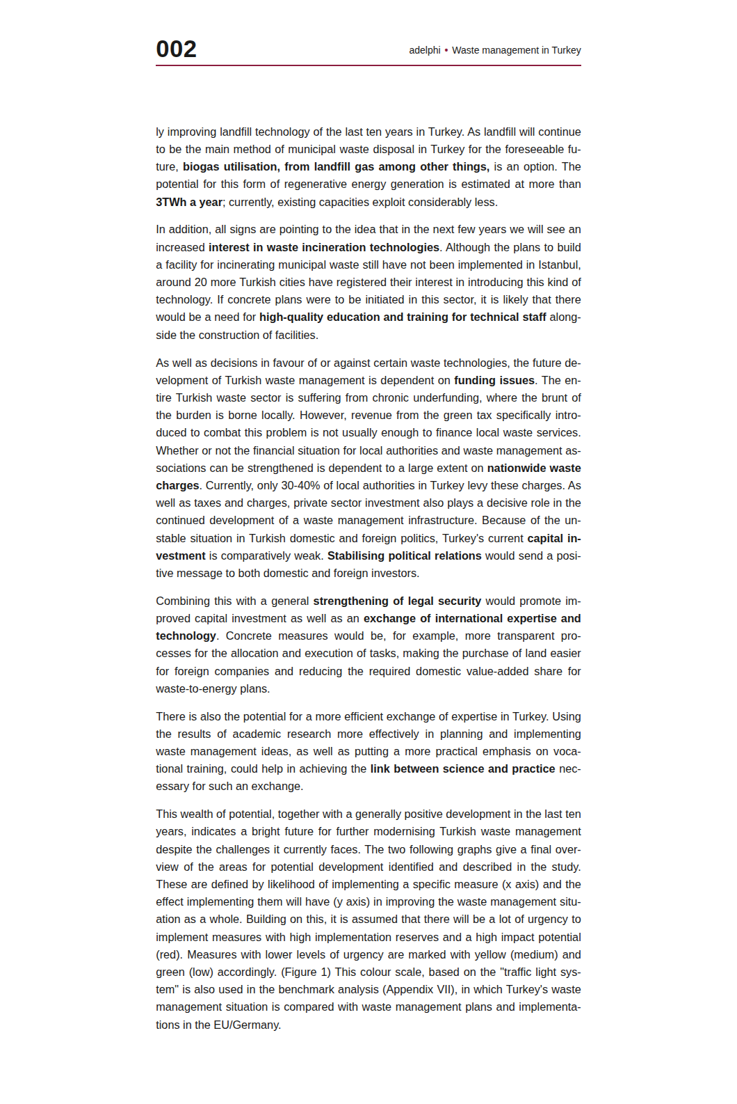002
adelphi • Waste management in Turkey
ly improving landfill technology of the last ten years in Turkey. As landfill will continue to be the main method of municipal waste disposal in Turkey for the foreseeable future, biogas utilisation, from landfill gas among other things, is an option. The potential for this form of regenerative energy generation is estimated at more than 3TWh a year; currently, existing capacities exploit considerably less.
In addition, all signs are pointing to the idea that in the next few years we will see an increased interest in waste incineration technologies. Although the plans to build a facility for incinerating municipal waste still have not been implemented in Istanbul, around 20 more Turkish cities have registered their interest in introducing this kind of technology. If concrete plans were to be initiated in this sector, it is likely that there would be a need for high-quality education and training for technical staff alongside the construction of facilities.
As well as decisions in favour of or against certain waste technologies, the future development of Turkish waste management is dependent on funding issues. The entire Turkish waste sector is suffering from chronic underfunding, where the brunt of the burden is borne locally. However, revenue from the green tax specifically introduced to combat this problem is not usually enough to finance local waste services. Whether or not the financial situation for local authorities and waste management associations can be strengthened is dependent to a large extent on nationwide waste charges. Currently, only 30-40% of local authorities in Turkey levy these charges. As well as taxes and charges, private sector investment also plays a decisive role in the continued development of a waste management infrastructure. Because of the unstable situation in Turkish domestic and foreign politics, Turkey's current capital investment is comparatively weak. Stabilising political relations would send a positive message to both domestic and foreign investors.
Combining this with a general strengthening of legal security would promote improved capital investment as well as an exchange of international expertise and technology. Concrete measures would be, for example, more transparent processes for the allocation and execution of tasks, making the purchase of land easier for foreign companies and reducing the required domestic value-added share for waste-to-energy plans.
There is also the potential for a more efficient exchange of expertise in Turkey. Using the results of academic research more effectively in planning and implementing waste management ideas, as well as putting a more practical emphasis on vocational training, could help in achieving the link between science and practice necessary for such an exchange.
This wealth of potential, together with a generally positive development in the last ten years, indicates a bright future for further modernising Turkish waste management despite the challenges it currently faces. The two following graphs give a final overview of the areas for potential development identified and described in the study. These are defined by likelihood of implementing a specific measure (x axis) and the effect implementing them will have (y axis) in improving the waste management situation as a whole. Building on this, it is assumed that there will be a lot of urgency to implement measures with high implementation reserves and a high impact potential (red). Measures with lower levels of urgency are marked with yellow (medium) and green (low) accordingly. (Figure 1) This colour scale, based on the "traffic light system" is also used in the benchmark analysis (Appendix VII), in which Turkey's waste management situation is compared with waste management plans and implementations in the EU/Germany.